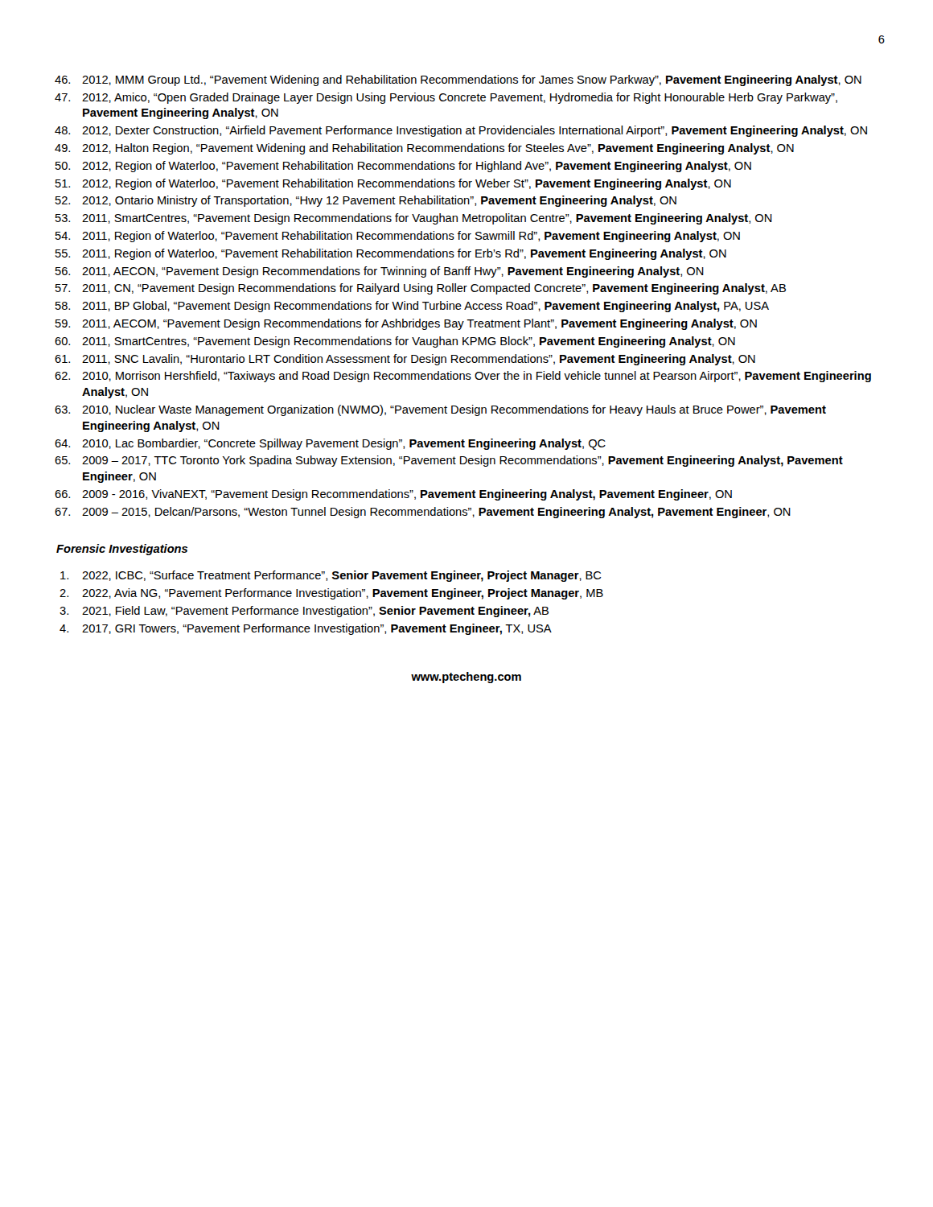6
2012, MMM Group Ltd., “Pavement Widening and Rehabilitation Recommendations for James Snow Parkway”, Pavement Engineering Analyst, ON
2012, Amico, “Open Graded Drainage Layer Design Using Pervious Concrete Pavement, Hydromedia for Right Honourable Herb Gray Parkway”, Pavement Engineering Analyst, ON
2012, Dexter Construction, “Airfield Pavement Performance Investigation at Providenciales International Airport”, Pavement Engineering Analyst, ON
2012, Halton Region, “Pavement Widening and Rehabilitation Recommendations for Steeles Ave”, Pavement Engineering Analyst, ON
2012, Region of Waterloo, “Pavement Rehabilitation Recommendations for Highland Ave”, Pavement Engineering Analyst, ON
2012, Region of Waterloo, “Pavement Rehabilitation Recommendations for Weber St”, Pavement Engineering Analyst, ON
2012, Ontario Ministry of Transportation, “Hwy 12 Pavement Rehabilitation”, Pavement Engineering Analyst, ON
2011, SmartCentres, “Pavement Design Recommendations for Vaughan Metropolitan Centre”, Pavement Engineering Analyst, ON
2011, Region of Waterloo, “Pavement Rehabilitation Recommendations for Sawmill Rd”, Pavement Engineering Analyst, ON
2011, Region of Waterloo, “Pavement Rehabilitation Recommendations for Erb’s Rd”, Pavement Engineering Analyst, ON
2011, AECON, “Pavement Design Recommendations for Twinning of Banff Hwy”, Pavement Engineering Analyst, ON
2011, CN, “Pavement Design Recommendations for Railyard Using Roller Compacted Concrete”, Pavement Engineering Analyst, AB
2011, BP Global, “Pavement Design Recommendations for Wind Turbine Access Road”, Pavement Engineering Analyst, PA, USA
2011, AECOM, “Pavement Design Recommendations for Ashbridges Bay Treatment Plant”, Pavement Engineering Analyst, ON
2011, SmartCentres, “Pavement Design Recommendations for Vaughan KPMG Block”, Pavement Engineering Analyst, ON
2011, SNC Lavalin, “Hurontario LRT Condition Assessment for Design Recommendations”, Pavement Engineering Analyst, ON
2010, Morrison Hershfield, “Taxiways and Road Design Recommendations Over the in Field vehicle tunnel at Pearson Airport”, Pavement Engineering Analyst, ON
2010, Nuclear Waste Management Organization (NWMO), “Pavement Design Recommendations for Heavy Hauls at Bruce Power”, Pavement Engineering Analyst, ON
2010, Lac Bombardier, “Concrete Spillway Pavement Design”, Pavement Engineering Analyst, QC
2009 – 2017, TTC Toronto York Spadina Subway Extension, “Pavement Design Recommendations”, Pavement Engineering Analyst, Pavement Engineer, ON
2009 - 2016, VivaNEXT, “Pavement Design Recommendations”, Pavement Engineering Analyst, Pavement Engineer, ON
2009 – 2015, Delcan/Parsons, “Weston Tunnel Design Recommendations”, Pavement Engineering Analyst, Pavement Engineer, ON
Forensic Investigations
2022, ICBC, “Surface Treatment Performance”, Senior Pavement Engineer, Project Manager, BC
2022, Avia NG, “Pavement Performance Investigation”, Pavement Engineer, Project Manager, MB
2021, Field Law, “Pavement Performance Investigation”, Senior Pavement Engineer, AB
2017, GRI Towers, “Pavement Performance Investigation”, Pavement Engineer, TX, USA
www.ptecheng.com